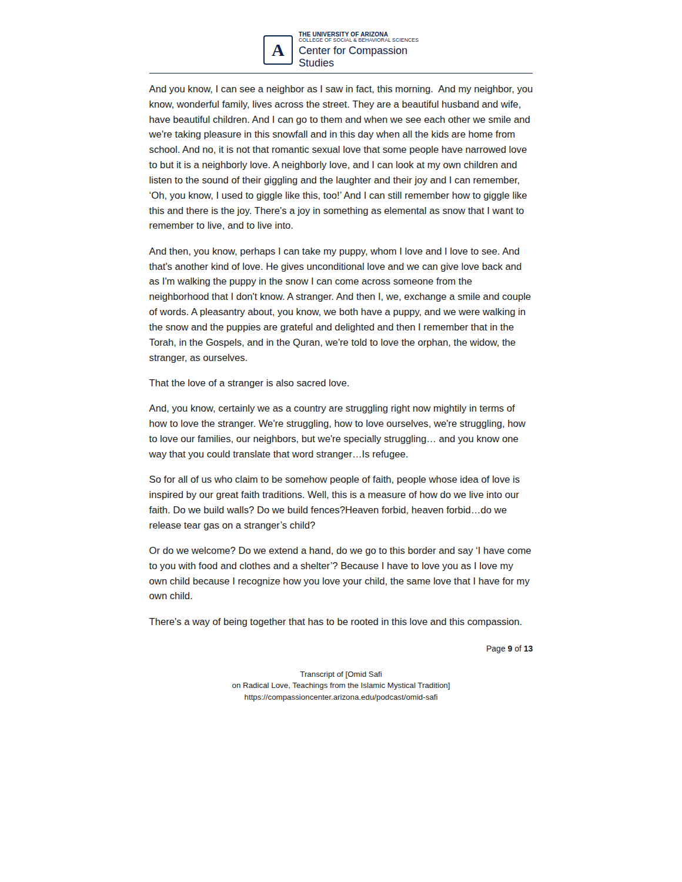The University of Arizona
College of Social & Behavioral Sciences
Center for Compassion
Studies
And you know, I can see a neighbor as I saw in fact, this morning. And my neighbor, you know, wonderful family, lives across the street. They are a beautiful husband and wife, have beautiful children. And I can go to them and when we see each other we smile and we're taking pleasure in this snowfall and in this day when all the kids are home from school. And no, it is not that romantic sexual love that some people have narrowed love to but it is a neighborly love. A neighborly love, and I can look at my own children and listen to the sound of their giggling and the laughter and their joy and I can remember, ‘Oh, you know, I used to giggle like this, too!’ And I can still remember how to giggle like this and there is the joy. There's a joy in something as elemental as snow that I want to remember to live, and to live into.
And then, you know, perhaps I can take my puppy, whom I love and I love to see. And that's another kind of love. He gives unconditional love and we can give love back and as I'm walking the puppy in the snow I can come across someone from the neighborhood that I don't know. A stranger. And then I, we, exchange a smile and couple of words. A pleasantry about, you know, we both have a puppy, and we were walking in the snow and the puppies are grateful and delighted and then I remember that in the Torah, in the Gospels, and in the Quran, we're told to love the orphan, the widow, the stranger, as ourselves.
That the love of a stranger is also sacred love.
And, you know, certainly we as a country are struggling right now mightily in terms of how to love the stranger. We're struggling, how to love ourselves, we're struggling, how to love our families, our neighbors, but we're specially struggling… and you know one way that you could translate that word stranger…Is refugee.
So for all of us who claim to be somehow people of faith, people whose idea of love is inspired by our great faith traditions. Well, this is a measure of how do we live into our faith. Do we build walls? Do we build fences?Heaven forbid, heaven forbid…do we release tear gas on a stranger’s child?
Or do we welcome? Do we extend a hand, do we go to this border and say ‘I have come to you with food and clothes and a shelter’? Because I have to love you as I love my own child because I recognize how you love your child, the same love that I have for my own child.
There's a way of being together that has to be rooted in this love and this compassion.
Page 9 of 13
Transcript of [Omid Safi
on Radical Love, Teachings from the Islamic Mystical Tradition]
https://compassioncenter.arizona.edu/podcast/omid-safi